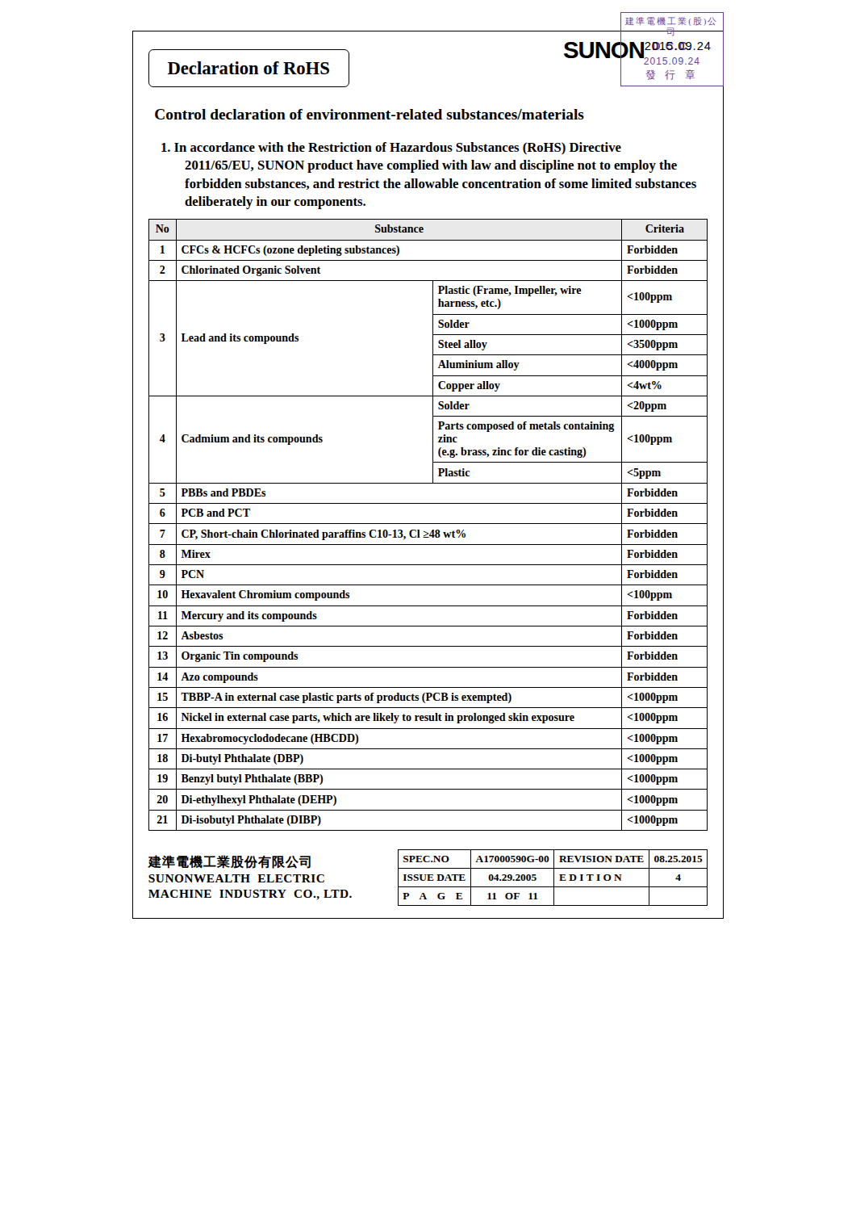建準電機工業(股)公司
D.C.C.
2015.09.24
發 行 章
SUNON
2015.09.24
Declaration of RoHS
Control declaration of environment-related substances/materials
1. In accordance with the Restriction of Hazardous Substances (RoHS) Directive 2011/65/EU, SUNON product have complied with law and discipline not to employ the forbidden substances, and restrict the allowable concentration of some limited substances deliberately in our components.
| No | Substance | Criteria |
| --- | --- | --- |
| 1 | CFCs & HCFCs (ozone depleting substances) | Forbidden |
| 2 | Chlorinated Organic Solvent | Forbidden |
| 3 | Lead and its compounds | Plastic (Frame, Impeller, wire harness, etc.) | <100ppm |
| Solder | <1000ppm |
| Steel alloy | <3500ppm |
| Aluminium alloy | <4000ppm |
| Copper alloy | <4wt% |
| 4 | Cadmium and its compounds | Solder | <20ppm |
| Parts composed of metals containing zinc (e.g. brass, zinc for die casting) | <100ppm |
| Plastic | <5ppm |
| 5 | PBBs and PBDEs | Forbidden |
| 6 | PCB and PCT | Forbidden |
| 7 | CP, Short-chain Chlorinated paraffins C10-13, Cl ≥48 wt% | Forbidden |
| 8 | Mirex | Forbidden |
| 9 | PCN | Forbidden |
| 10 | Hexavalent Chromium compounds | <100ppm |
| 11 | Mercury and its compounds | Forbidden |
| 12 | Asbestos | Forbidden |
| 13 | Organic Tin compounds | Forbidden |
| 14 | Azo compounds | Forbidden |
| 15 | TBBP-A in external case plastic parts of products (PCB is exempted) | <1000ppm |
| 16 | Nickel in external case parts, which are likely to result in prolonged skin exposure | <1000ppm |
| 17 | Hexabromocyclododecane (HBCDD) | <1000ppm |
| 18 | Di-butyl Phthalate (DBP) | <1000ppm |
| 19 | Benzyl butyl Phthalate (BBP) | <1000ppm |
| 20 | Di-ethylhexyl Phthalate (DEHP) | <1000ppm |
| 21 | Di-isobutyl Phthalate (DIBP) | <1000ppm |
建準電機工業股份有限公司
SUNONWEALTH ELECTRIC
MACHINE INDUSTRY CO., LTD.
| SPEC.NO | A17000590G-00 | REVISION DATE | 08.25.2015 |
| ISSUE DATE | 04.29.2005 | E D I T I O N | 4 |
| P A G E | 11 OF 11 | | |